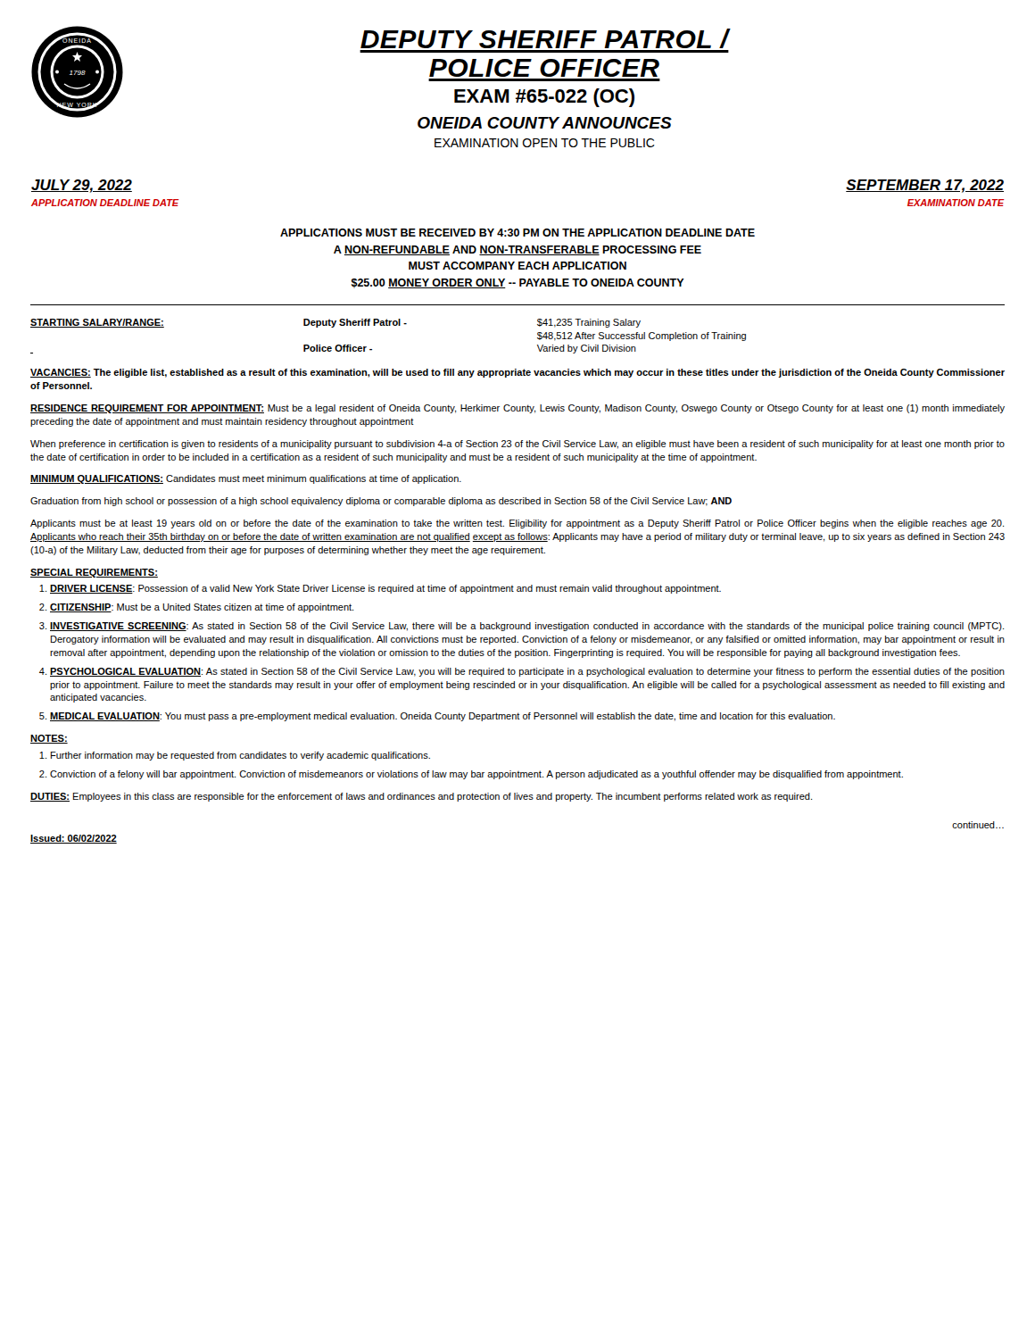ONEIDA NEW YORK 1798
DEPUTY SHERIFF PATROL /
POLICE OFFICER
EXAM #65-022 (OC)
ONEIDA COUNTY ANNOUNCES
EXAMINATION OPEN TO THE PUBLIC
| JULY 29, 2022 APPLICATION DEADLINE DATE | SEPTEMBER 17, 2022 EXAMINATION DATE |
APPLICATIONS MUST BE RECEIVED BY 4:30 PM ON THE APPLICATION DEADLINE DATE
A NON-REFUNDABLE AND NON-TRANSFERABLE PROCESSING FEE
MUST ACCOMPANY EACH APPLICATION
$25.00 MONEY ORDER ONLY -- PAYABLE TO ONEIDA COUNTY
| STARTING SALARY/RANGE: | Deputy Sheriff Patrol - | $41,235 Training Salary $48,512 After Successful Completion of Training |
| | Police Officer - | Varied by Civil Division |
VACANCIES: The eligible list, established as a result of this examination, will be used to fill any appropriate vacancies which may occur in these titles under the jurisdiction of the Oneida County Commissioner of Personnel.
RESIDENCE REQUIREMENT FOR APPOINTMENT: Must be a legal resident of Oneida County, Herkimer County, Lewis County, Madison County, Oswego County or Otsego County for at least one (1) month immediately preceding the date of appointment and must maintain residency throughout appointment
When preference in certification is given to residents of a municipality pursuant to subdivision 4-a of Section 23 of the Civil Service Law, an eligible must have been a resident of such municipality for at least one month prior to the date of certification in order to be included in a certification as a resident of such municipality and must be a resident of such municipality at the time of appointment.
MINIMUM QUALIFICATIONS: Candidates must meet minimum qualifications at time of application.
Graduation from high school or possession of a high school equivalency diploma or comparable diploma as described in Section 58 of the Civil Service Law; AND
Applicants must be at least 19 years old on or before the date of the examination to take the written test. Eligibility for appointment as a Deputy Sheriff Patrol or Police Officer begins when the eligible reaches age 20. Applicants who reach their 35th birthday on or before the date of written examination are not qualified except as follows: Applicants may have a period of military duty or terminal leave, up to six years as defined in Section 243 (10-a) of the Military Law, deducted from their age for purposes of determining whether they meet the age requirement.
SPECIAL REQUIREMENTS:
DRIVER LICENSE: Possession of a valid New York State Driver License is required at time of appointment and must remain valid throughout appointment.
CITIZENSHIP: Must be a United States citizen at time of appointment.
INVESTIGATIVE SCREENING: As stated in Section 58 of the Civil Service Law, there will be a background investigation conducted in accordance with the standards of the municipal police training council (MPTC). Derogatory information will be evaluated and may result in disqualification. All convictions must be reported. Conviction of a felony or misdemeanor, or any falsified or omitted information, may bar appointment or result in removal after appointment, depending upon the relationship of the violation or omission to the duties of the position. Fingerprinting is required. You will be responsible for paying all background investigation fees.
PSYCHOLOGICAL EVALUATION: As stated in Section 58 of the Civil Service Law, you will be required to participate in a psychological evaluation to determine your fitness to perform the essential duties of the position prior to appointment. Failure to meet the standards may result in your offer of employment being rescinded or in your disqualification. An eligible will be called for a psychological assessment as needed to fill existing and anticipated vacancies.
MEDICAL EVALUATION: You must pass a pre-employment medical evaluation. Oneida County Department of Personnel will establish the date, time and location for this evaluation.
NOTES:
Further information may be requested from candidates to verify academic qualifications.
Conviction of a felony will bar appointment. Conviction of misdemeanors or violations of law may bar appointment. A person adjudicated as a youthful offender may be disqualified from appointment.
DUTIES: Employees in this class are responsible for the enforcement of laws and ordinances and protection of lives and property. The incumbent performs related work as required.
continued…
Issued: 06/02/2022